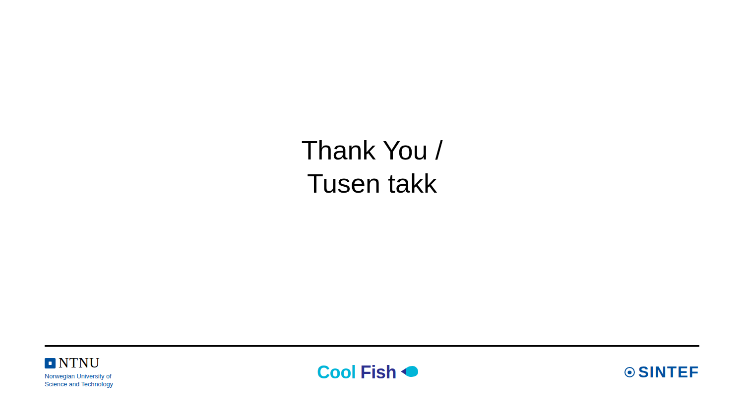Thank You /
Tusen takk
NTNU
Norwegian University of
Science and Technology
Cool Fish
SINTEF